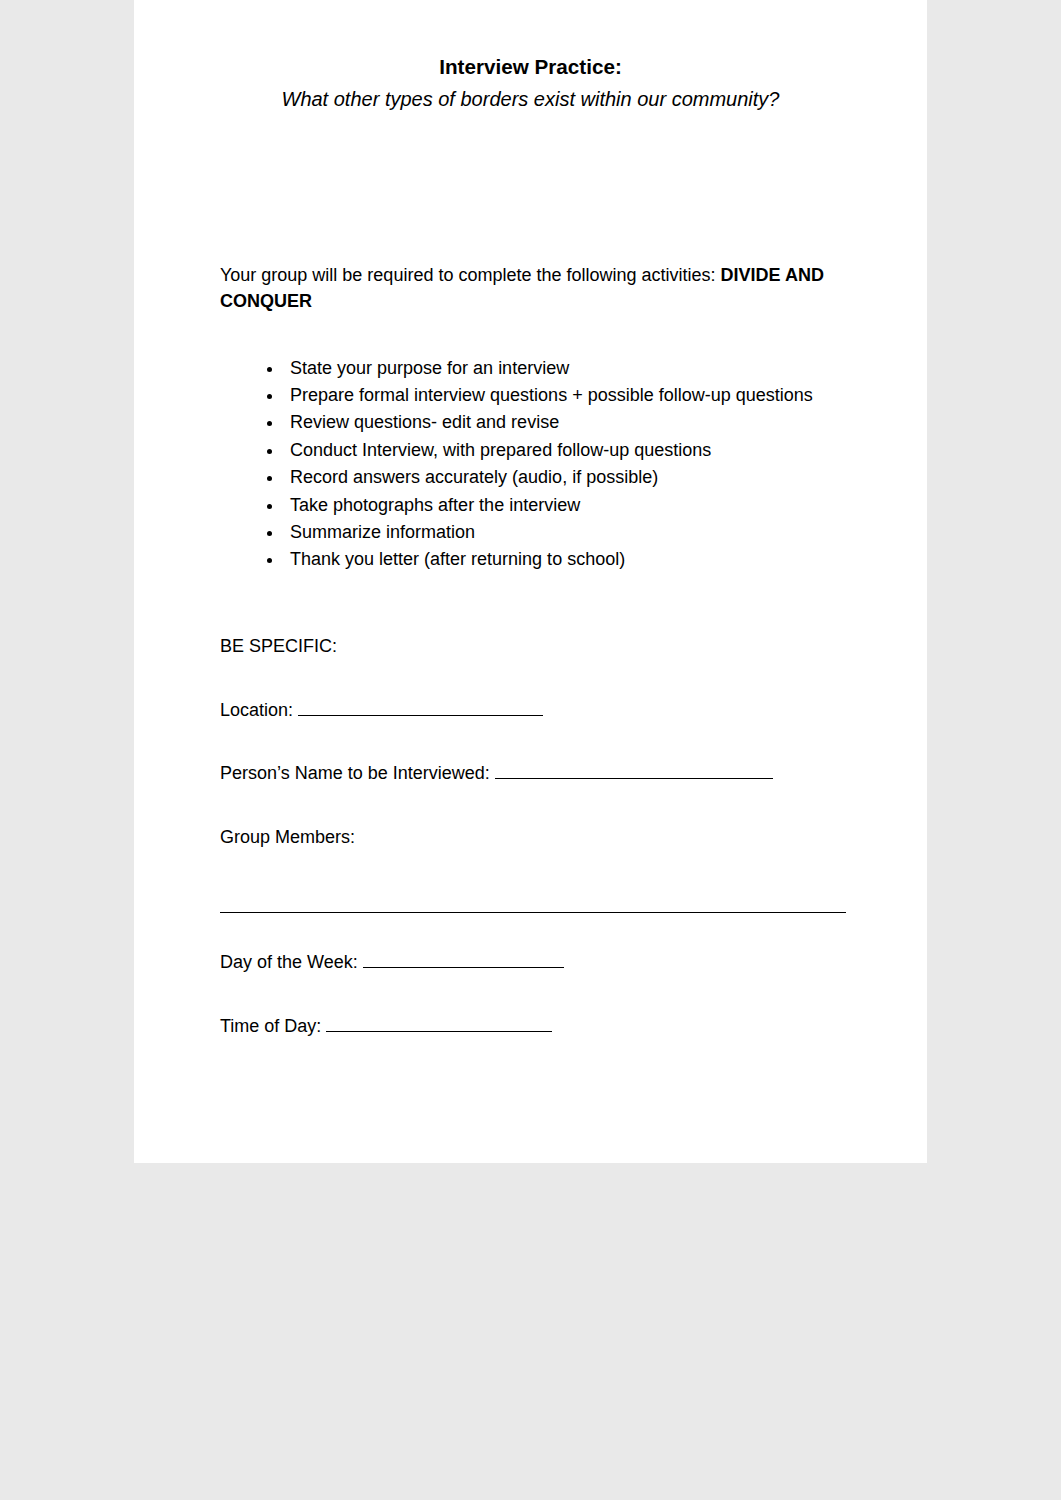Interview Practice: What other types of borders exist within our community?
Your group will be required to complete the following activities: DIVIDE AND CONQUER
State your purpose for an interview
Prepare formal interview questions + possible follow-up questions
Review questions- edit and revise
Conduct Interview, with prepared follow-up questions
Record answers accurately (audio, if possible)
Take photographs after the interview
Summarize information
Thank you letter (after returning to school)
BE SPECIFIC:
Location:
Person’s Name to be Interviewed:
Group Members:
Day of the Week:
Time of Day: